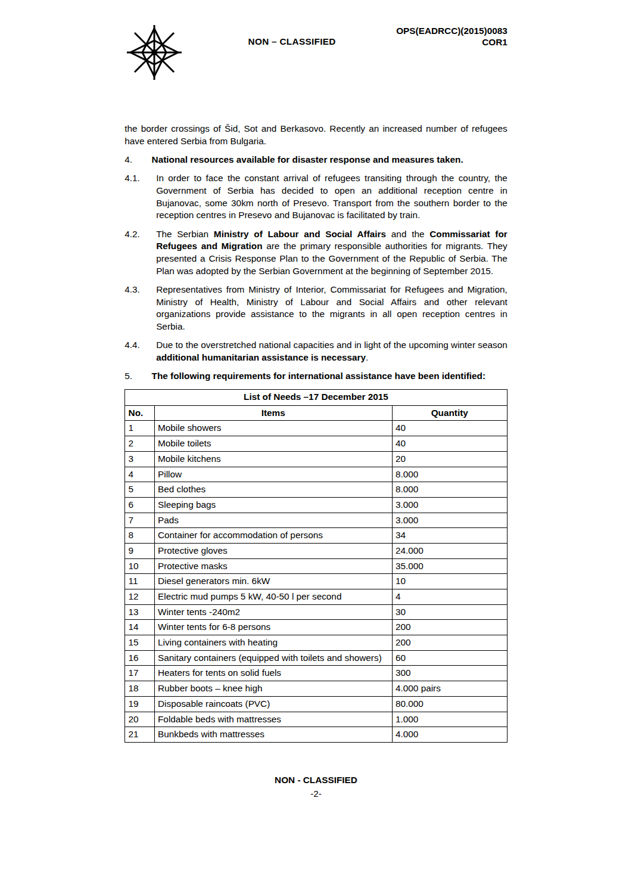NON – CLASSIFIED
OPS(EADRCC)(2015)0083
COR1
the border crossings of Šid, Sot and Berkasovo. Recently an increased number of refugees have entered Serbia from Bulgaria.
4.
National resources available for disaster response and measures taken.
4.1.
In order to face the constant arrival of refugees transiting through the country, the Government of Serbia has decided to open an additional reception centre in Bujanovac, some 30km north of Presevo. Transport from the southern border to the reception centres in Presevo and Bujanovac is facilitated by train.
4.2.
The Serbian Ministry of Labour and Social Affairs and the Commissariat for Refugees and Migration are the primary responsible authorities for migrants. They presented a Crisis Response Plan to the Government of the Republic of Serbia. The Plan was adopted by the Serbian Government at the beginning of September 2015.
4.3.
Representatives from Ministry of Interior, Commissariat for Refugees and Migration, Ministry of Health, Ministry of Labour and Social Affairs and other relevant organizations provide assistance to the migrants in all open reception centres in Serbia.
4.4.
Due to the overstretched national capacities and in light of the upcoming winter season additional humanitarian assistance is necessary.
5.
The following requirements for international assistance have been identified:
List of Needs –17 December 2015
| No. | Items | Quantity |
| --- | --- | --- |
| 1 | Mobile showers | 40 |
| 2 | Mobile toilets | 40 |
| 3 | Mobile kitchens | 20 |
| 4 | Pillow | 8.000 |
| 5 | Bed clothes | 8.000 |
| 6 | Sleeping bags | 3.000 |
| 7 | Pads | 3.000 |
| 8 | Container for accommodation of persons | 34 |
| 9 | Protective gloves | 24.000 |
| 10 | Protective masks | 35.000 |
| 11 | Diesel generators min. 6kW | 10 |
| 12 | Electric mud pumps 5 kW, 40-50 l per second | 4 |
| 13 | Winter tents -240m2 | 30 |
| 14 | Winter tents for 6-8 persons | 200 |
| 15 | Living containers with heating | 200 |
| 16 | Sanitary containers (equipped with toilets and showers) | 60 |
| 17 | Heaters for tents on solid fuels | 300 |
| 18 | Rubber boots – knee high | 4.000 pairs |
| 19 | Disposable raincoats (PVC) | 80.000 |
| 20 | Foldable beds with mattresses | 1.000 |
| 21 | Bunkbeds with mattresses | 4.000 |
NON - CLASSIFIED
-2-